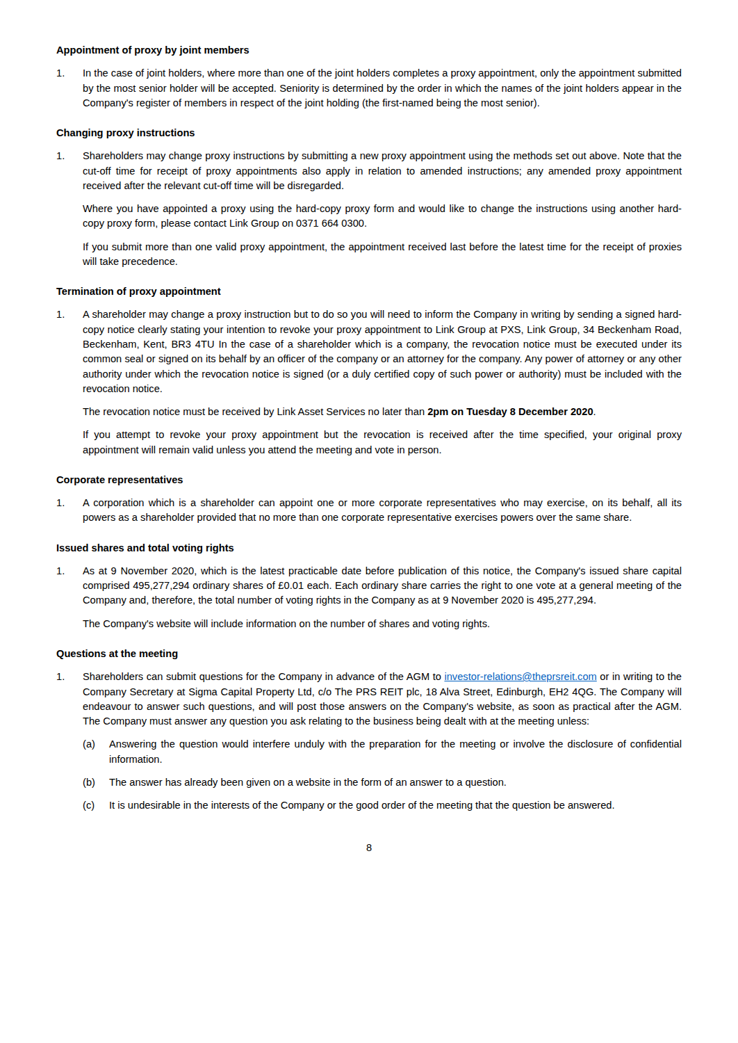Appointment of proxy by joint members
In the case of joint holders, where more than one of the joint holders completes a proxy appointment, only the appointment submitted by the most senior holder will be accepted. Seniority is determined by the order in which the names of the joint holders appear in the Company's register of members in respect of the joint holding (the first-named being the most senior).
Changing proxy instructions
Shareholders may change proxy instructions by submitting a new proxy appointment using the methods set out above. Note that the cut-off time for receipt of proxy appointments also apply in relation to amended instructions; any amended proxy appointment received after the relevant cut-off time will be disregarded.
Where you have appointed a proxy using the hard-copy proxy form and would like to change the instructions using another hard-copy proxy form, please contact Link Group on 0371 664 0300.
If you submit more than one valid proxy appointment, the appointment received last before the latest time for the receipt of proxies will take precedence.
Termination of proxy appointment
A shareholder may change a proxy instruction but to do so you will need to inform the Company in writing by sending a signed hard-copy notice clearly stating your intention to revoke your proxy appointment to Link Group at PXS, Link Group, 34 Beckenham Road, Beckenham, Kent, BR3 4TU In the case of a shareholder which is a company, the revocation notice must be executed under its common seal or signed on its behalf by an officer of the company or an attorney for the company. Any power of attorney or any other authority under which the revocation notice is signed (or a duly certified copy of such power or authority) must be included with the revocation notice.
The revocation notice must be received by Link Asset Services no later than 2pm on Tuesday 8 December 2020.
If you attempt to revoke your proxy appointment but the revocation is received after the time specified, your original proxy appointment will remain valid unless you attend the meeting and vote in person.
Corporate representatives
A corporation which is a shareholder can appoint one or more corporate representatives who may exercise, on its behalf, all its powers as a shareholder provided that no more than one corporate representative exercises powers over the same share.
Issued shares and total voting rights
As at 9 November 2020, which is the latest practicable date before publication of this notice, the Company's issued share capital comprised 495,277,294 ordinary shares of £0.01 each. Each ordinary share carries the right to one vote at a general meeting of the Company and, therefore, the total number of voting rights in the Company as at 9 November 2020 is 495,277,294.
The Company's website will include information on the number of shares and voting rights.
Questions at the meeting
Shareholders can submit questions for the Company in advance of the AGM to investor-relations@theprsreit.com or in writing to the Company Secretary at Sigma Capital Property Ltd, c/o The PRS REIT plc, 18 Alva Street, Edinburgh, EH2 4QG. The Company will endeavour to answer such questions, and will post those answers on the Company's website, as soon as practical after the AGM. The Company must answer any question you ask relating to the business being dealt with at the meeting unless:
Answering the question would interfere unduly with the preparation for the meeting or involve the disclosure of confidential information.
The answer has already been given on a website in the form of an answer to a question.
It is undesirable in the interests of the Company or the good order of the meeting that the question be answered.
8